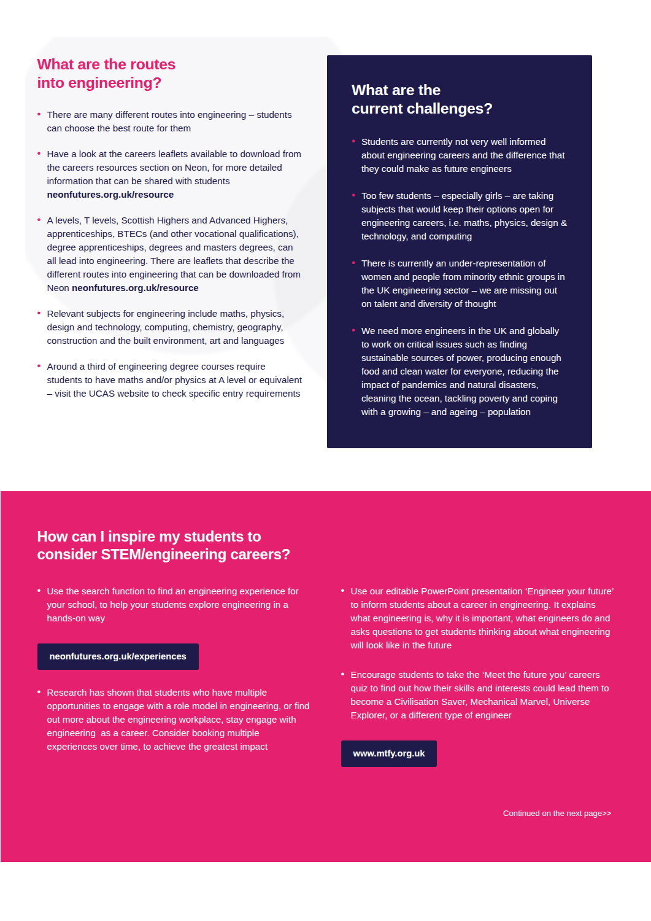What are the routes
into engineering?
There are many different routes into engineering – students can choose the best route for them
Have a look at the careers leaflets available to download from the careers resources section on Neon, for more detailed information that can be shared with students neonfutures.org.uk/resource
A levels, T levels, Scottish Highers and Advanced Highers, apprenticeships, BTECs (and other vocational qualifications), degree apprenticeships, degrees and masters degrees, can all lead into engineering. There are leaflets that describe the different routes into engineering that can be downloaded from Neon neonfutures.org.uk/resource
Relevant subjects for engineering include maths, physics, design and technology, computing, chemistry, geography, construction and the built environment, art and languages
Around a third of engineering degree courses require students to have maths and/or physics at A level or equivalent – visit the UCAS website to check specific entry requirements
What are the
current challenges?
Students are currently not very well informed about engineering careers and the difference that they could make as future engineers
Too few students – especially girls – are taking subjects that would keep their options open for engineering careers, i.e. maths, physics, design & technology, and computing
There is currently an under-representation of women and people from minority ethnic groups in the UK engineering sector – we are missing out on talent and diversity of thought
We need more engineers in the UK and globally to work on critical issues such as finding sustainable sources of power, producing enough food and clean water for everyone, reducing the impact of pandemics and natural disasters, cleaning the ocean, tackling poverty and coping with a growing – and ageing – population
How can I inspire my students to
consider STEM/engineering careers?
Use the search function to find an engineering experience for your school, to help your students explore engineering in a hands-on way
neonfutures.org.uk/experiences
Research has shown that students who have multiple opportunities to engage with a role model in engineering, or find out more about the engineering workplace, stay engage with engineering as a career. Consider booking multiple experiences over time, to achieve the greatest impact
Use our editable PowerPoint presentation ‘Engineer your future’ to inform students about a career in engineering. It explains what engineering is, why it is important, what engineers do and asks questions to get students thinking about what engineering will look like in the future
Encourage students to take the ‘Meet the future you’ careers quiz to find out how their skills and interests could lead them to become a Civilisation Saver, Mechanical Marvel, Universe Explorer, or a different type of engineer
www.mtfy.org.uk
Continued on the next page>>